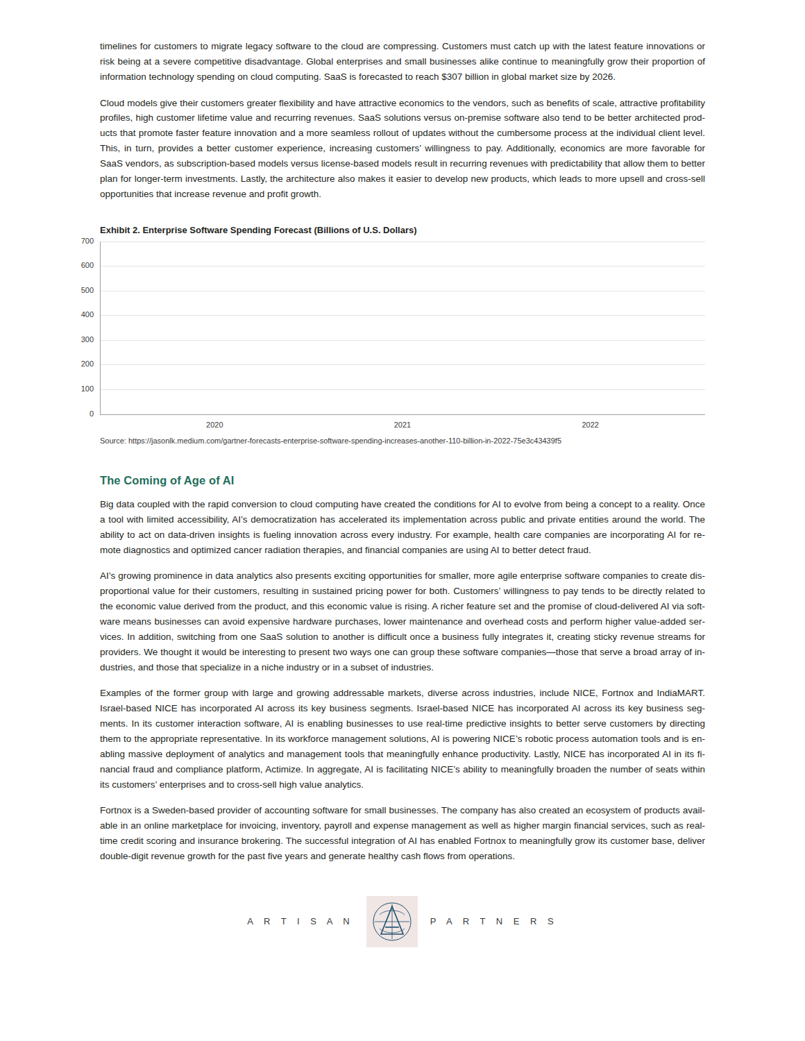timelines for customers to migrate legacy software to the cloud are compressing. Customers must catch up with the latest feature innovations or risk being at a severe competitive disadvantage. Global enterprises and small businesses alike continue to meaningfully grow their proportion of information technology spending on cloud computing. SaaS is forecasted to reach $307 billion in global market size by 2026.
Cloud models give their customers greater flexibility and have attractive economics to the vendors, such as benefits of scale, attractive profitability profiles, high customer lifetime value and recurring revenues. SaaS solutions versus on-premise software also tend to be better architected products that promote faster feature innovation and a more seamless rollout of updates without the cumbersome process at the individual client level. This, in turn, provides a better customer experience, increasing customers’ willingness to pay. Additionally, economics are more favorable for SaaS vendors, as subscription-based models versus license-based models result in recurring revenues with predictability that allow them to better plan for longer-term investments. Lastly, the architecture also makes it easier to develop new products, which leads to more upsell and cross-sell opportunities that increase revenue and profit growth.
Exhibit 2. Enterprise Software Spending Forecast (Billions of U.S. Dollars)
700 600 500 400 300 200 100 0
$529
$601
$670
2020 2021 2022
Source: https://jasonlk.medium.com/gartner-forecasts-enterprise-software-spending-increases-another-110-billion-in-2022-75e3c43439f5
The Coming of Age of AI
Big data coupled with the rapid conversion to cloud computing have created the conditions for AI to evolve from being a concept to a reality. Once a tool with limited accessibility, AI’s democratization has accelerated its implementation across public and private entities around the world. The ability to act on data-driven insights is fueling innovation across every industry. For example, health care companies are incorporating AI for remote diagnostics and optimized cancer radiation therapies, and financial companies are using AI to better detect fraud.
AI’s growing prominence in data analytics also presents exciting opportunities for smaller, more agile enterprise software companies to create disproportional value for their customers, resulting in sustained pricing power for both. Customers’ willingness to pay tends to be directly related to the economic value derived from the product, and this economic value is rising. A richer feature set and the promise of cloud-delivered AI via software means businesses can avoid expensive hardware purchases, lower maintenance and overhead costs and perform higher value-added services. In addition, switching from one SaaS solution to another is difficult once a business fully integrates it, creating sticky revenue streams for providers. We thought it would be interesting to present two ways one can group these software companies—those that serve a broad array of industries, and those that specialize in a niche industry or in a subset of industries.
Examples of the former group with large and growing addressable markets, diverse across industries, include NICE, Fortnox and IndiaMART. Israel-based NICE has incorporated AI across its key business segments. Israel-based NICE has incorporated AI across its key business segments. In its customer interaction software, AI is enabling businesses to use real-time predictive insights to better serve customers by directing them to the appropriate representative. In its workforce management solutions, AI is powering NICE’s robotic process automation tools and is enabling massive deployment of analytics and management tools that meaningfully enhance productivity. Lastly, NICE has incorporated AI in its financial fraud and compliance platform, Actimize. In aggregate, AI is facilitating NICE’s ability to meaningfully broaden the number of seats within its customers’ enterprises and to cross-sell high value analytics.
Fortnox is a Sweden-based provider of accounting software for small businesses. The company has also created an ecosystem of products available in an online marketplace for invoicing, inventory, payroll and expense management as well as higher margin financial services, such as real-time credit scoring and insurance brokering. The successful integration of AI has enabled Fortnox to meaningfully grow its customer base, deliver double-digit revenue growth for the past five years and generate healthy cash flows from operations.
A R T I S A N P A R T N E R S